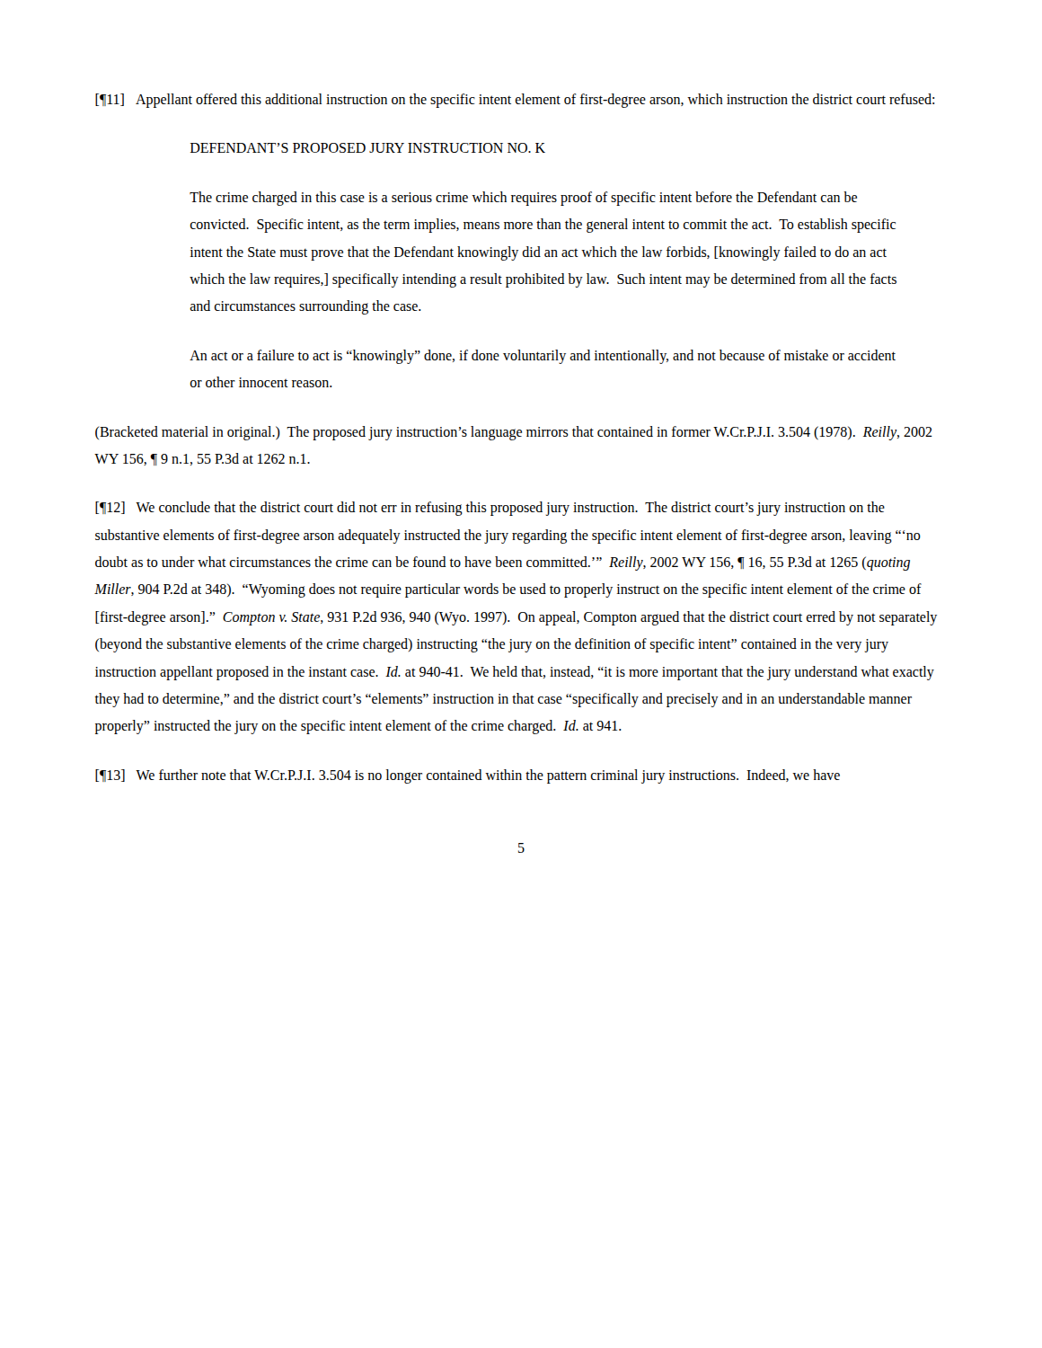[¶11] Appellant offered this additional instruction on the specific intent element of first-degree arson, which instruction the district court refused:
DEFENDANT’S PROPOSED JURY INSTRUCTION NO. K
The crime charged in this case is a serious crime which requires proof of specific intent before the Defendant can be convicted. Specific intent, as the term implies, means more than the general intent to commit the act. To establish specific intent the State must prove that the Defendant knowingly did an act which the law forbids, [knowingly failed to do an act which the law requires,] specifically intending a result prohibited by law. Such intent may be determined from all the facts and circumstances surrounding the case.
An act or a failure to act is “knowingly” done, if done voluntarily and intentionally, and not because of mistake or accident or other innocent reason.
(Bracketed material in original.) The proposed jury instruction’s language mirrors that contained in former W.Cr.P.J.I. 3.504 (1978). Reilly, 2002 WY 156, ¶ 9 n.1, 55 P.3d at 1262 n.1.
[¶12] We conclude that the district court did not err in refusing this proposed jury instruction. The district court’s jury instruction on the substantive elements of first-degree arson adequately instructed the jury regarding the specific intent element of first-degree arson, leaving “‘no doubt as to under what circumstances the crime can be found to have been committed.’” Reilly, 2002 WY 156, ¶ 16, 55 P.3d at 1265 (quoting Miller, 904 P.2d at 348). “Wyoming does not require particular words be used to properly instruct on the specific intent element of the crime of [first-degree arson].” Compton v. State, 931 P.2d 936, 940 (Wyo. 1997). On appeal, Compton argued that the district court erred by not separately (beyond the substantive elements of the crime charged) instructing “the jury on the definition of specific intent” contained in the very jury instruction appellant proposed in the instant case. Id. at 940-41. We held that, instead, “it is more important that the jury understand what exactly they had to determine,” and the district court’s “elements” instruction in that case “specifically and precisely and in an understandable manner properly” instructed the jury on the specific intent element of the crime charged. Id. at 941.
[¶13] We further note that W.Cr.P.J.I. 3.504 is no longer contained within the pattern criminal jury instructions. Indeed, we have
5